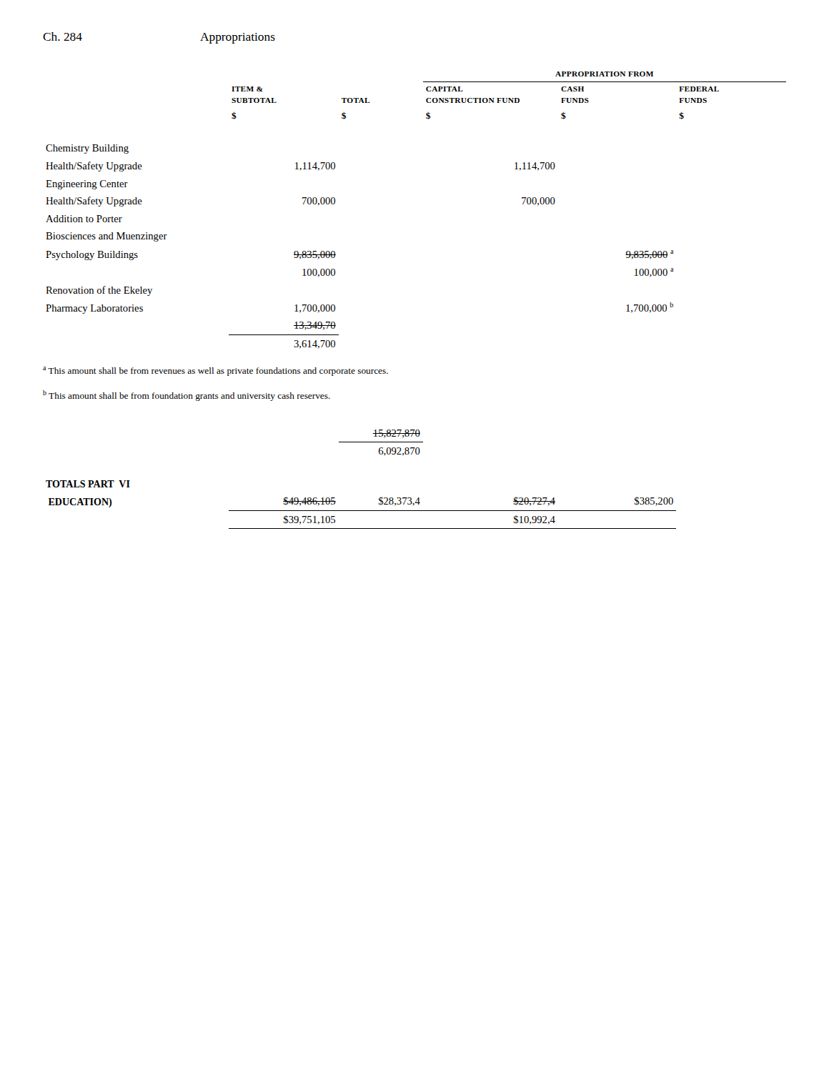Ch. 284
Appropriations
| | | | APPROPRIATION FROM |
| | ITEM & SUBTOTAL | TOTAL | CAPITAL CONSTRUCTION FUND | CASH FUNDS | FEDERAL FUNDS |
| | $ | $ | $ | $ | $ |
| Chemistry Building | | | | | |
| Health/Safety Upgrade | 1,114,700 | | 1,114,700 | | |
| Engineering Center | | | | | |
| Health/Safety Upgrade | 700,000 | | 700,000 | | |
| Addition to Porter | | | | | |
| Biosciences and Muenzinger | | | | | |
| Psychology Buildings | 9,835,000 | | | 9,835,000 a | |
| | 100,000 | | | 100,000 a | |
| Renovation of the Ekeley | | | | | |
| Pharmacy Laboratories | 1,700,000 | | | 1,700,000 b | |
| | 13,349,70 | | | | |
| | 3,614,700 | | | | |
a This amount shall be from revenues as well as private foundations and corporate sources.
b This amount shall be from foundation grants and university cash reserves.
| | | 15,827,870 | | | |
| | | 6,092,870 | | | |
| TOTALS PART VI | | | | | |
| EDUCATION) | $49,486,105 | $28,373,4 | $20,727,4 | $385,200 | |
| | $39,751,105 | | $10,992,4 | | |